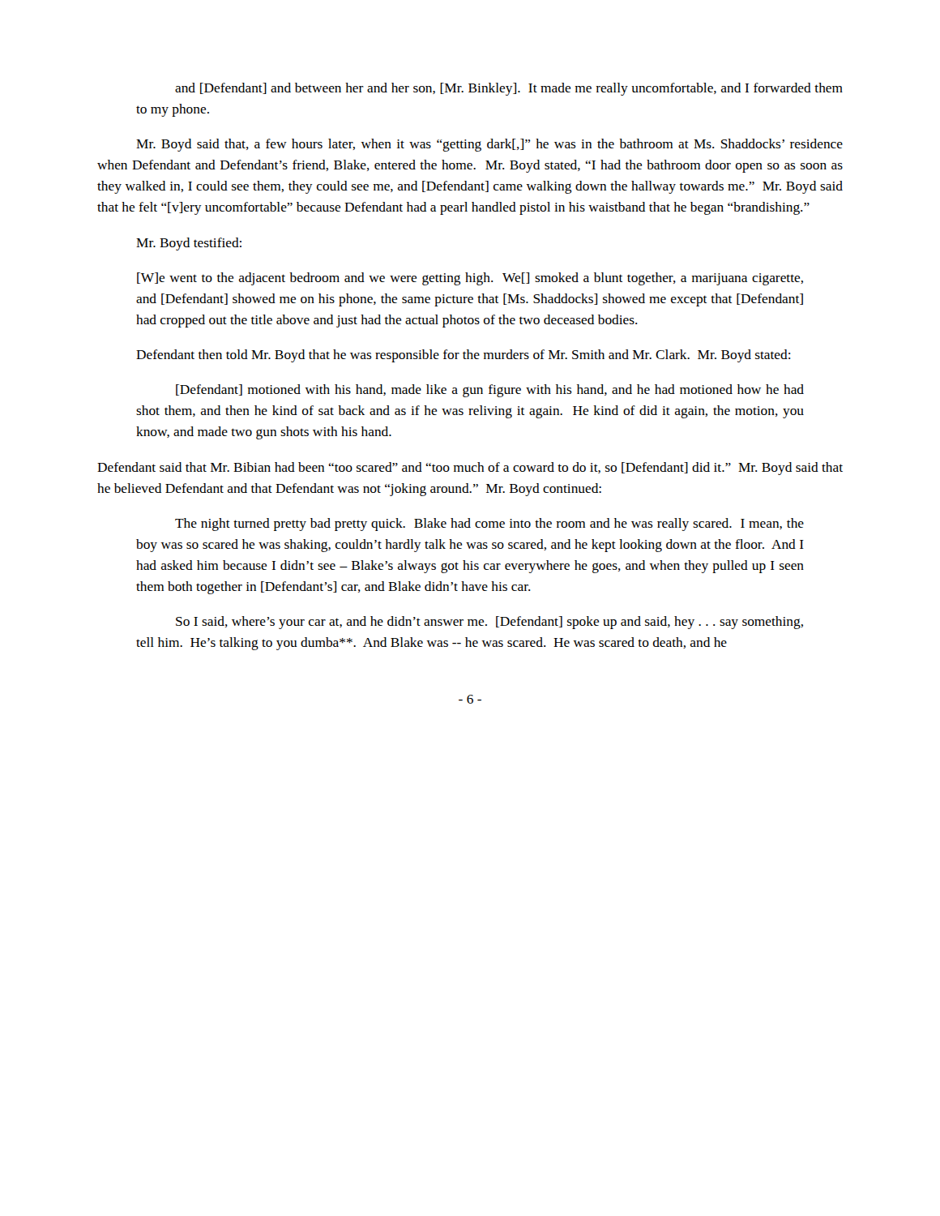and [Defendant] and between her and her son, [Mr. Binkley]. It made me really uncomfortable, and I forwarded them to my phone.
Mr. Boyd said that, a few hours later, when it was “getting dark[,]” he was in the bathroom at Ms. Shaddocks’ residence when Defendant and Defendant’s friend, Blake, entered the home. Mr. Boyd stated, “I had the bathroom door open so as soon as they walked in, I could see them, they could see me, and [Defendant] came walking down the hallway towards me.” Mr. Boyd said that he felt “[v]ery uncomfortable” because Defendant had a pearl handled pistol in his waistband that he began “brandishing.”
Mr. Boyd testified:
[W]e went to the adjacent bedroom and we were getting high. We[] smoked a blunt together, a marijuana cigarette, and [Defendant] showed me on his phone, the same picture that [Ms. Shaddocks] showed me except that [Defendant] had cropped out the title above and just had the actual photos of the two deceased bodies.
Defendant then told Mr. Boyd that he was responsible for the murders of Mr. Smith and Mr. Clark. Mr. Boyd stated:
[Defendant] motioned with his hand, made like a gun figure with his hand, and he had motioned how he had shot them, and then he kind of sat back and as if he was reliving it again. He kind of did it again, the motion, you know, and made two gun shots with his hand.
Defendant said that Mr. Bibian had been “too scared” and “too much of a coward to do it, so [Defendant] did it.” Mr. Boyd said that he believed Defendant and that Defendant was not “joking around.” Mr. Boyd continued:
The night turned pretty bad pretty quick. Blake had come into the room and he was really scared. I mean, the boy was so scared he was shaking, couldn’t hardly talk he was so scared, and he kept looking down at the floor. And I had asked him because I didn’t see – Blake’s always got his car everywhere he goes, and when they pulled up I seen them both together in [Defendant’s] car, and Blake didn’t have his car.
So I said, where’s your car at, and he didn’t answer me. [Defendant] spoke up and said, hey . . . say something, tell him. He’s talking to you dumba**. And Blake was -- he was scared. He was scared to death, and he
- 6 -